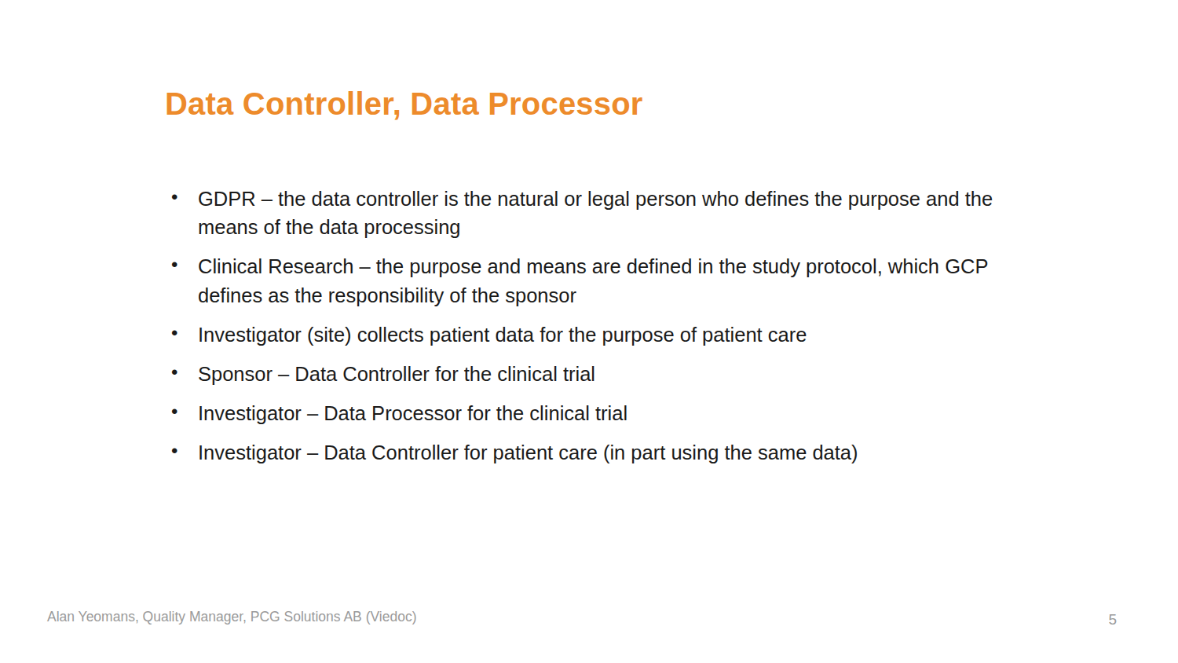Data Controller, Data Processor
GDPR – the data controller is the natural or legal person who defines the purpose and the means of the data processing
Clinical Research – the purpose and means are defined in the study protocol, which GCP defines as the responsibility of the sponsor
Investigator (site) collects patient data for the purpose of patient care
Sponsor – Data Controller for the clinical trial
Investigator – Data Processor for the clinical trial
Investigator – Data Controller for patient care (in part using the same data)
Alan Yeomans, Quality Manager, PCG Solutions AB (Viedoc)
5